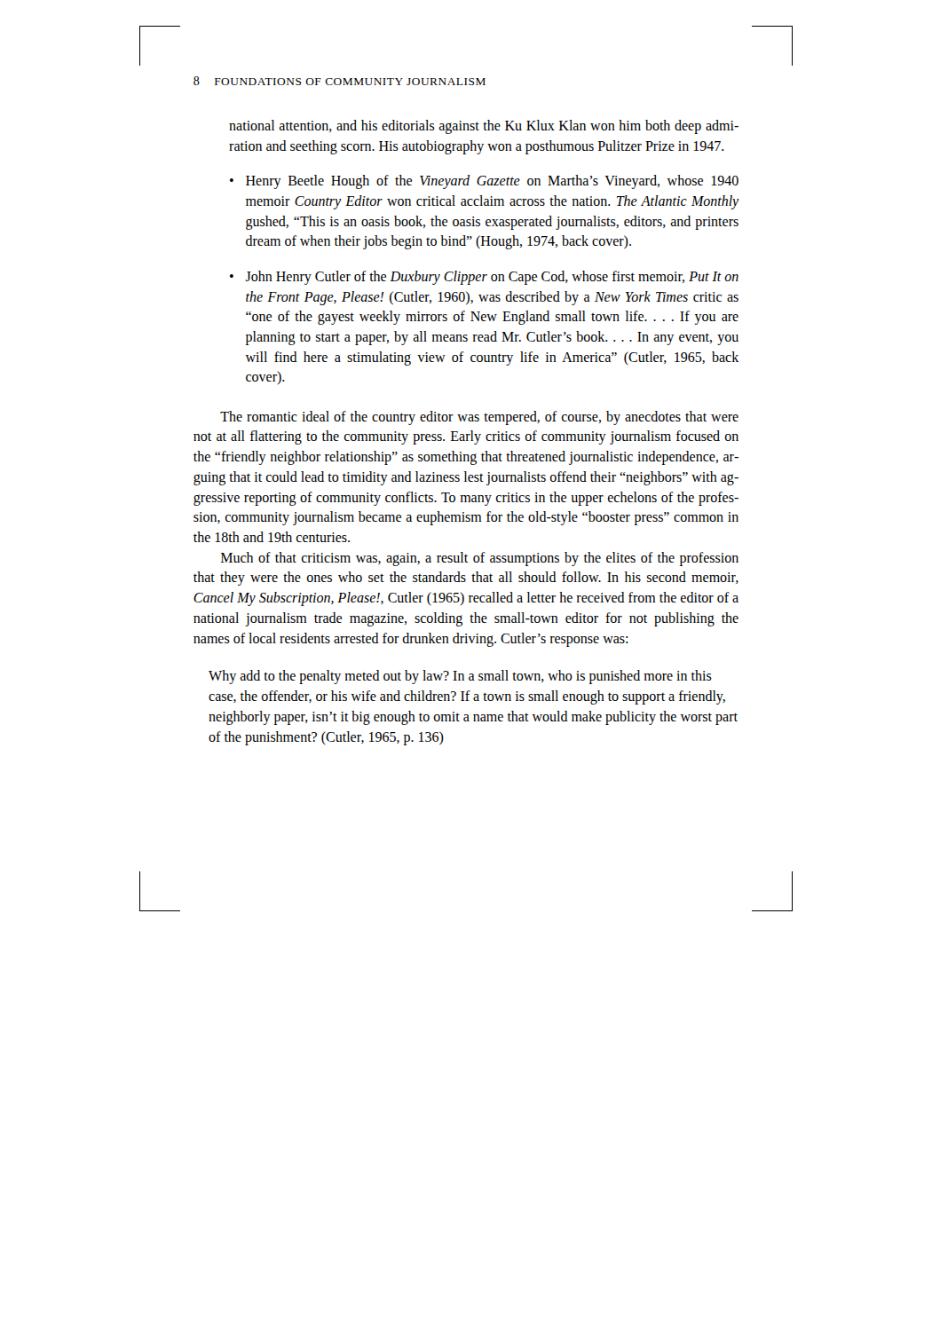8 Foundations of Community Journalism
national attention, and his editorials against the Ku Klux Klan won him both deep admiration and seething scorn. His autobiography won a posthumous Pulitzer Prize in 1947.
Henry Beetle Hough of the Vineyard Gazette on Martha’s Vineyard, whose 1940 memoir Country Editor won critical acclaim across the nation. The Atlantic Monthly gushed, “This is an oasis book, the oasis exasperated journalists, editors, and printers dream of when their jobs begin to bind” (Hough, 1974, back cover).
John Henry Cutler of the Duxbury Clipper on Cape Cod, whose first memoir, Put It on the Front Page, Please! (Cutler, 1960), was described by a New York Times critic as “one of the gayest weekly mirrors of New England small town life. . . . If you are planning to start a paper, by all means read Mr. Cutler’s book. . . . In any event, you will find here a stimulating view of country life in America” (Cutler, 1965, back cover).
The romantic ideal of the country editor was tempered, of course, by anecdotes that were not at all flattering to the community press. Early critics of community journalism focused on the “friendly neighbor relationship” as something that threatened journalistic independence, arguing that it could lead to timidity and laziness lest journalists offend their “neighbors” with aggressive reporting of community conflicts. To many critics in the upper echelons of the profession, community journalism became a euphemism for the old-style “booster press” common in the 18th and 19th centuries.
Much of that criticism was, again, a result of assumptions by the elites of the profession that they were the ones who set the standards that all should follow. In his second memoir, Cancel My Subscription, Please!, Cutler (1965) recalled a letter he received from the editor of a national journalism trade magazine, scolding the small-town editor for not publishing the names of local residents arrested for drunken driving. Cutler’s response was:
Why add to the penalty meted out by law? In a small town, who is punished more in this case, the offender, or his wife and children? If a town is small enough to support a friendly, neighborly paper, isn’t it big enough to omit a name that would make publicity the worst part of the punishment? (Cutler, 1965, p. 136)